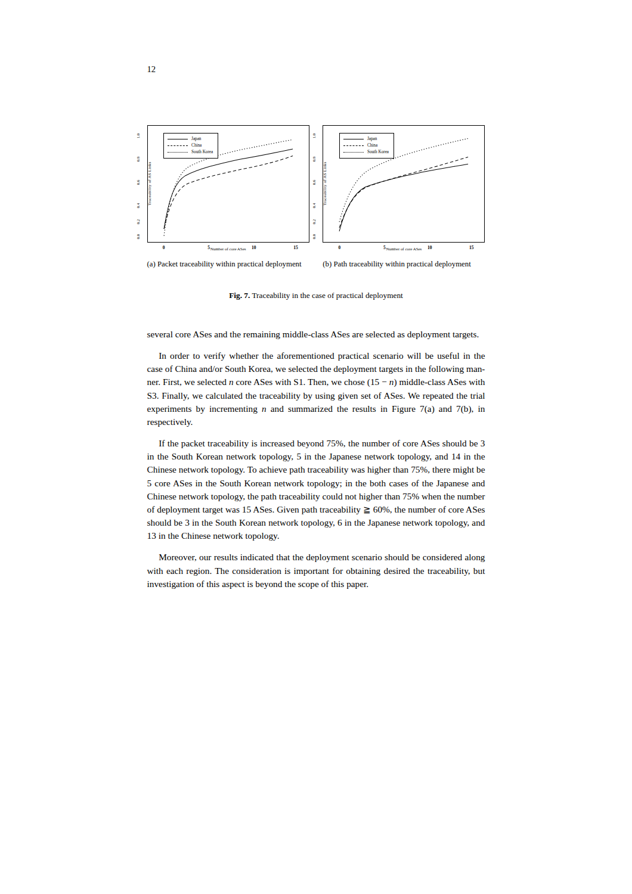12
Traceability of AS Links
1.0
0.8
0.6
0.4
0.2
0.0
Japan
China
South Korea
0
5
10
15
Number of core ASes
(a) Packet traceability within practical deployment
Traceability of AS Links
1.0
0.8
0.6
0.4
0.2
0.0
Japan
China
South Korea
0
5
10
15
Number of core ASes
(b) Path traceability within practical deployment
Fig. 7. Traceability in the case of practical deployment
several core ASes and the remaining middle-class ASes are selected as deployment targets.
In order to verify whether the aforementioned practical scenario will be useful in the case of China and/or South Korea, we selected the deployment targets in the following manner. First, we selected n core ASes with S1. Then, we chose (15 − n) middle-class ASes with S3. Finally, we calculated the traceability by using given set of ASes. We repeated the trial experiments by incrementing n and summarized the results in Figure 7(a) and 7(b), in respectively.
If the packet traceability is increased beyond 75%, the number of core ASes should be 3 in the South Korean network topology, 5 in the Japanese network topology, and 14 in the Chinese network topology. To achieve path traceability was higher than 75%, there might be 5 core ASes in the South Korean network topology; in the both cases of the Japanese and Chinese network topology, the path traceability could not higher than 75% when the number of deployment target was 15 ASes. Given path traceability ≧ 60%, the number of core ASes should be 3 in the South Korean network topology, 6 in the Japanese network topology, and 13 in the Chinese network topology.
Moreover, our results indicated that the deployment scenario should be considered along with each region. The consideration is important for obtaining desired the traceability, but investigation of this aspect is beyond the scope of this paper.